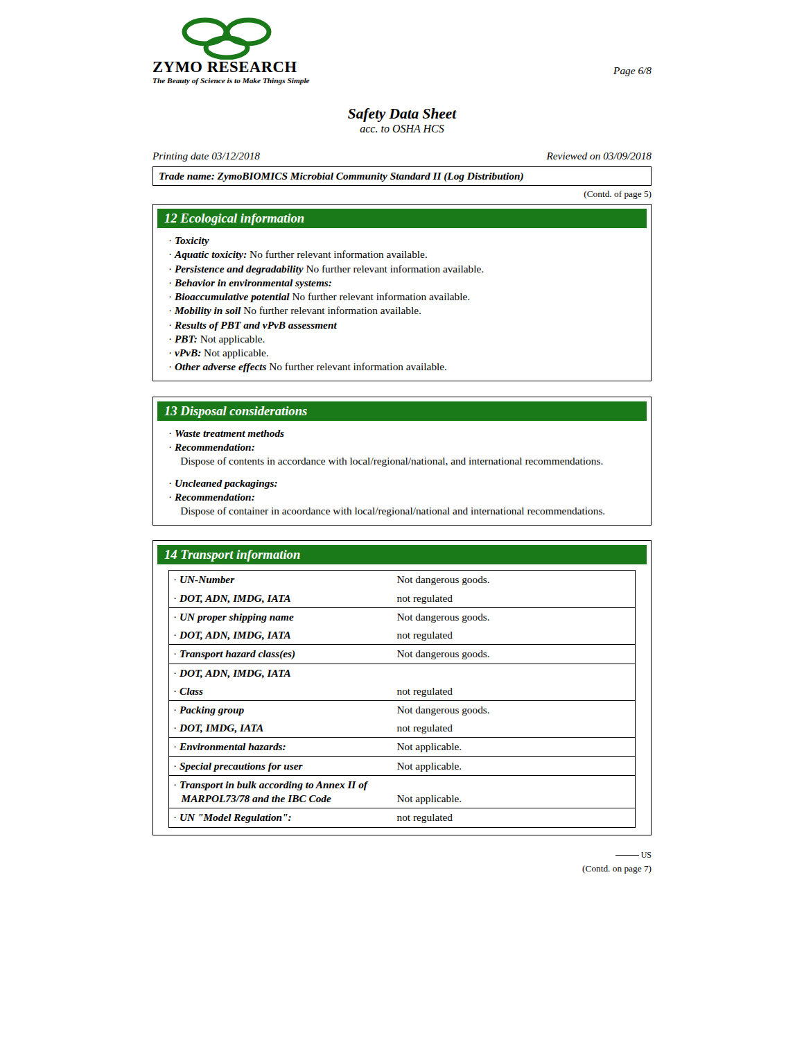ZYMO RESEARCH
The Beauty of Science is to Make Things Simple
Page 6/8
Safety Data Sheet
acc. to OSHA HCS
Printing date 03/12/2018 Reviewed on 03/09/2018
Trade name: ZymoBIOMICS Microbial Community Standard II (Log Distribution)
(Contd. of page 5)
12 Ecological information
· Toxicity
· Aquatic toxicity: No further relevant information available.
· Persistence and degradability No further relevant information available.
· Behavior in environmental systems:
· Bioaccumulative potential No further relevant information available.
· Mobility in soil No further relevant information available.
· Results of PBT and vPvB assessment
· PBT: Not applicable.
· vPvB: Not applicable.
· Other adverse effects No further relevant information available.
13 Disposal considerations
· Waste treatment methods
· Recommendation:
Dispose of contents in accordance with local/regional/national, and international recommendations.
· Uncleaned packagings:
· Recommendation:
Dispose of container in acoordance with local/regional/national and international recommendations.
14 Transport information
| · UN-Number | Not dangerous goods. |
| · DOT, ADN, IMDG, IATA | not regulated |
| · UN proper shipping name | Not dangerous goods. |
| · DOT, ADN, IMDG, IATA | not regulated |
| · Transport hazard class(es) | Not dangerous goods. |
| · DOT, ADN, IMDG, IATA | |
| · Class | not regulated |
| · Packing group | Not dangerous goods. |
| · DOT, IMDG, IATA | not regulated |
| · Environmental hazards: | Not applicable. |
| · Special precautions for user | Not applicable. |
| · Transport in bulk according to Annex II of MARPOL73/78 and the IBC Code | Not applicable. |
| · UN "Model Regulation": | not regulated |
US (Contd. on page 7)